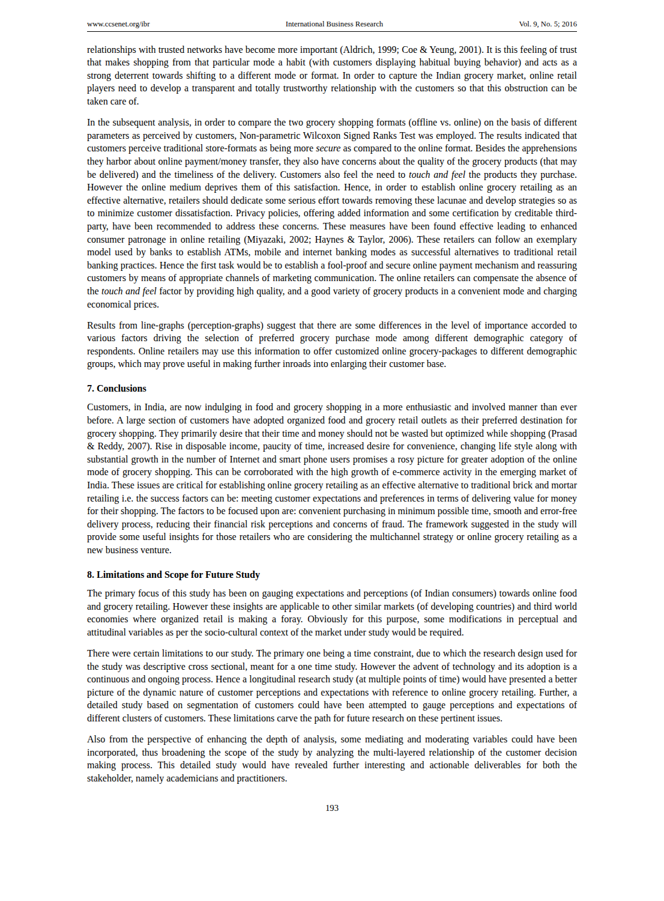www.ccsenet.org/ibr International Business Research Vol. 9, No. 5; 2016
relationships with trusted networks have become more important (Aldrich, 1999; Coe & Yeung, 2001). It is this feeling of trust that makes shopping from that particular mode a habit (with customers displaying habitual buying behavior) and acts as a strong deterrent towards shifting to a different mode or format. In order to capture the Indian grocery market, online retail players need to develop a transparent and totally trustworthy relationship with the customers so that this obstruction can be taken care of.
In the subsequent analysis, in order to compare the two grocery shopping formats (offline vs. online) on the basis of different parameters as perceived by customers, Non-parametric Wilcoxon Signed Ranks Test was employed. The results indicated that customers perceive traditional store-formats as being more secure as compared to the online format. Besides the apprehensions they harbor about online payment/money transfer, they also have concerns about the quality of the grocery products (that may be delivered) and the timeliness of the delivery. Customers also feel the need to touch and feel the products they purchase. However the online medium deprives them of this satisfaction. Hence, in order to establish online grocery retailing as an effective alternative, retailers should dedicate some serious effort towards removing these lacunae and develop strategies so as to minimize customer dissatisfaction. Privacy policies, offering added information and some certification by creditable third-party, have been recommended to address these concerns. These measures have been found effective leading to enhanced consumer patronage in online retailing (Miyazaki, 2002; Haynes & Taylor, 2006). These retailers can follow an exemplary model used by banks to establish ATMs, mobile and internet banking modes as successful alternatives to traditional retail banking practices. Hence the first task would be to establish a fool-proof and secure online payment mechanism and reassuring customers by means of appropriate channels of marketing communication. The online retailers can compensate the absence of the touch and feel factor by providing high quality, and a good variety of grocery products in a convenient mode and charging economical prices.
Results from line-graphs (perception-graphs) suggest that there are some differences in the level of importance accorded to various factors driving the selection of preferred grocery purchase mode among different demographic category of respondents. Online retailers may use this information to offer customized online grocery-packages to different demographic groups, which may prove useful in making further inroads into enlarging their customer base.
7. Conclusions
Customers, in India, are now indulging in food and grocery shopping in a more enthusiastic and involved manner than ever before. A large section of customers have adopted organized food and grocery retail outlets as their preferred destination for grocery shopping. They primarily desire that their time and money should not be wasted but optimized while shopping (Prasad & Reddy, 2007). Rise in disposable income, paucity of time, increased desire for convenience, changing life style along with substantial growth in the number of Internet and smart phone users promises a rosy picture for greater adoption of the online mode of grocery shopping. This can be corroborated with the high growth of e-commerce activity in the emerging market of India. These issues are critical for establishing online grocery retailing as an effective alternative to traditional brick and mortar retailing i.e. the success factors can be: meeting customer expectations and preferences in terms of delivering value for money for their shopping. The factors to be focused upon are: convenient purchasing in minimum possible time, smooth and error-free delivery process, reducing their financial risk perceptions and concerns of fraud. The framework suggested in the study will provide some useful insights for those retailers who are considering the multichannel strategy or online grocery retailing as a new business venture.
8. Limitations and Scope for Future Study
The primary focus of this study has been on gauging expectations and perceptions (of Indian consumers) towards online food and grocery retailing. However these insights are applicable to other similar markets (of developing countries) and third world economies where organized retail is making a foray. Obviously for this purpose, some modifications in perceptual and attitudinal variables as per the socio-cultural context of the market under study would be required.
There were certain limitations to our study. The primary one being a time constraint, due to which the research design used for the study was descriptive cross sectional, meant for a one time study. However the advent of technology and its adoption is a continuous and ongoing process. Hence a longitudinal research study (at multiple points of time) would have presented a better picture of the dynamic nature of customer perceptions and expectations with reference to online grocery retailing. Further, a detailed study based on segmentation of customers could have been attempted to gauge perceptions and expectations of different clusters of customers. These limitations carve the path for future research on these pertinent issues.
Also from the perspective of enhancing the depth of analysis, some mediating and moderating variables could have been incorporated, thus broadening the scope of the study by analyzing the multi-layered relationship of the customer decision making process. This detailed study would have revealed further interesting and actionable deliverables for both the stakeholder, namely academicians and practitioners.
193